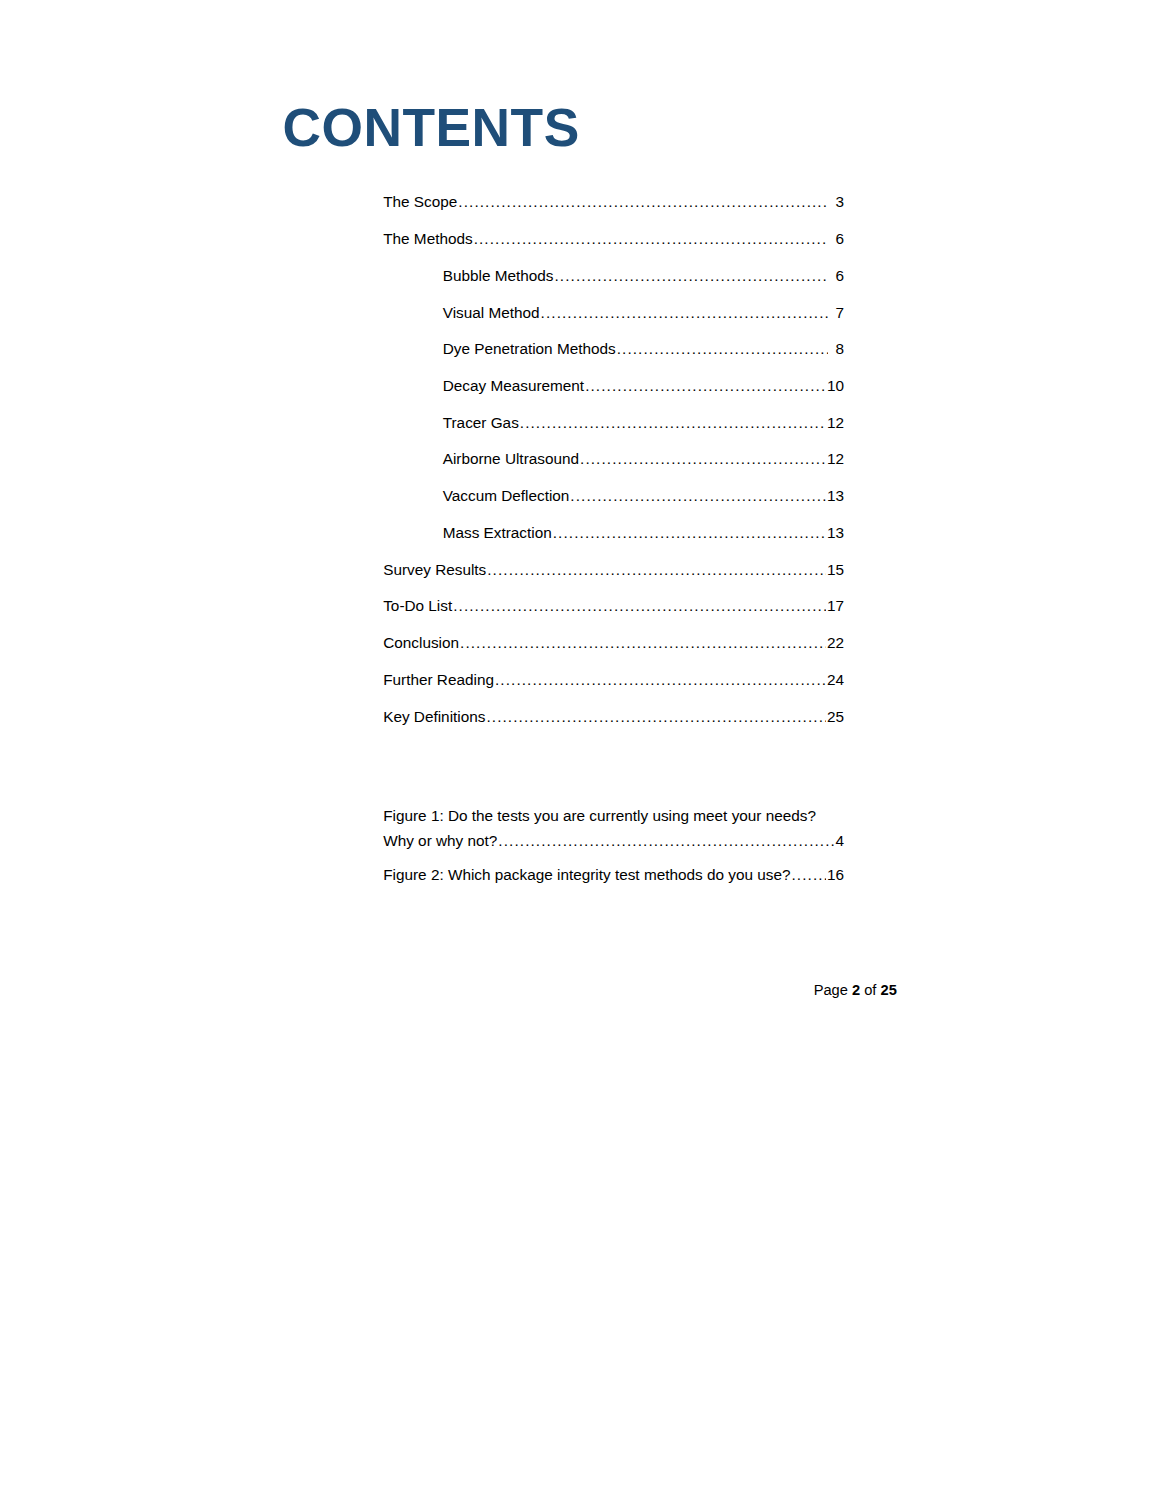CONTENTS
The Scope ........................................................................................... 3
The Methods ..................................................................................... 6
Bubble Methods .................................................................... 6
Visual Method ........................................................................ 7
Dye Penetration Methods .................................................... 8
Decay Measurement ............................................................ 10
Tracer Gas ............................................................................ 12
Airborne Ultrasound ............................................................ 12
Vaccum Deflection .............................................................. 13
Mass Extraction .................................................................... 13
Survey Results ................................................................................... 15
To-Do List ......................................................................................... 17
Conclusion ........................................................................................ 22
Further Reading ................................................................................ 24
Key Definitions .................................................................................. 25
Figure 1: Do the tests you are currently using meet your needs?
Why or why not? ............................................................................... 4
Figure 2: Which package integrity test methods do you use? ........... 16
Page 2 of 25